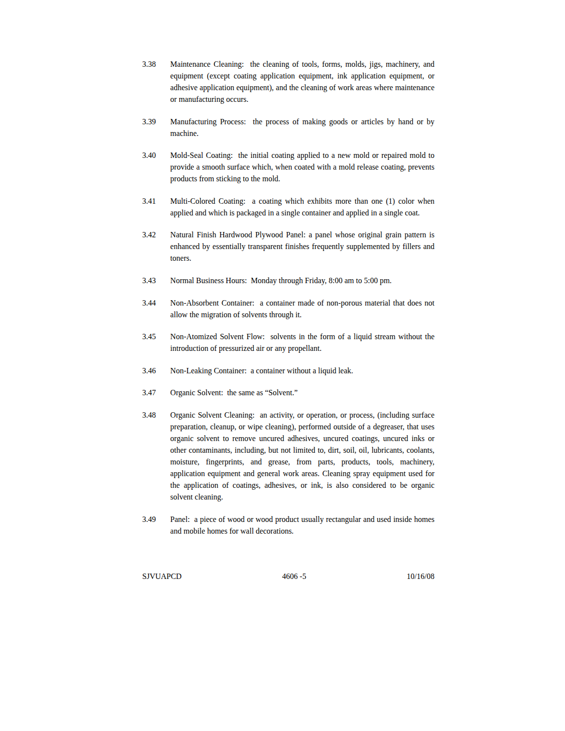3.38
Maintenance Cleaning: the cleaning of tools, forms, molds, jigs, machinery, and equipment (except coating application equipment, ink application equipment, or adhesive application equipment), and the cleaning of work areas where maintenance or manufacturing occurs.
3.39
Manufacturing Process: the process of making goods or articles by hand or by machine.
3.40
Mold-Seal Coating: the initial coating applied to a new mold or repaired mold to provide a smooth surface which, when coated with a mold release coating, prevents products from sticking to the mold.
3.41
Multi-Colored Coating: a coating which exhibits more than one (1) color when applied and which is packaged in a single container and applied in a single coat.
3.42
Natural Finish Hardwood Plywood Panel: a panel whose original grain pattern is enhanced by essentially transparent finishes frequently supplemented by fillers and toners.
3.43
Normal Business Hours: Monday through Friday, 8:00 am to 5:00 pm.
3.44
Non-Absorbent Container: a container made of non-porous material that does not allow the migration of solvents through it.
3.45
Non-Atomized Solvent Flow: solvents in the form of a liquid stream without the introduction of pressurized air or any propellant.
3.46
Non-Leaking Container: a container without a liquid leak.
3.47
Organic Solvent: the same as “Solvent.”
3.48
Organic Solvent Cleaning: an activity, or operation, or process, (including surface preparation, cleanup, or wipe cleaning), performed outside of a degreaser, that uses organic solvent to remove uncured adhesives, uncured coatings, uncured inks or other contaminants, including, but not limited to, dirt, soil, oil, lubricants, coolants, moisture, fingerprints, and grease, from parts, products, tools, machinery, application equipment and general work areas. Cleaning spray equipment used for the application of coatings, adhesives, or ink, is also considered to be organic solvent cleaning.
3.49
Panel: a piece of wood or wood product usually rectangular and used inside homes and mobile homes for wall decorations.
SJVUAPCD
4606 -5
10/16/08